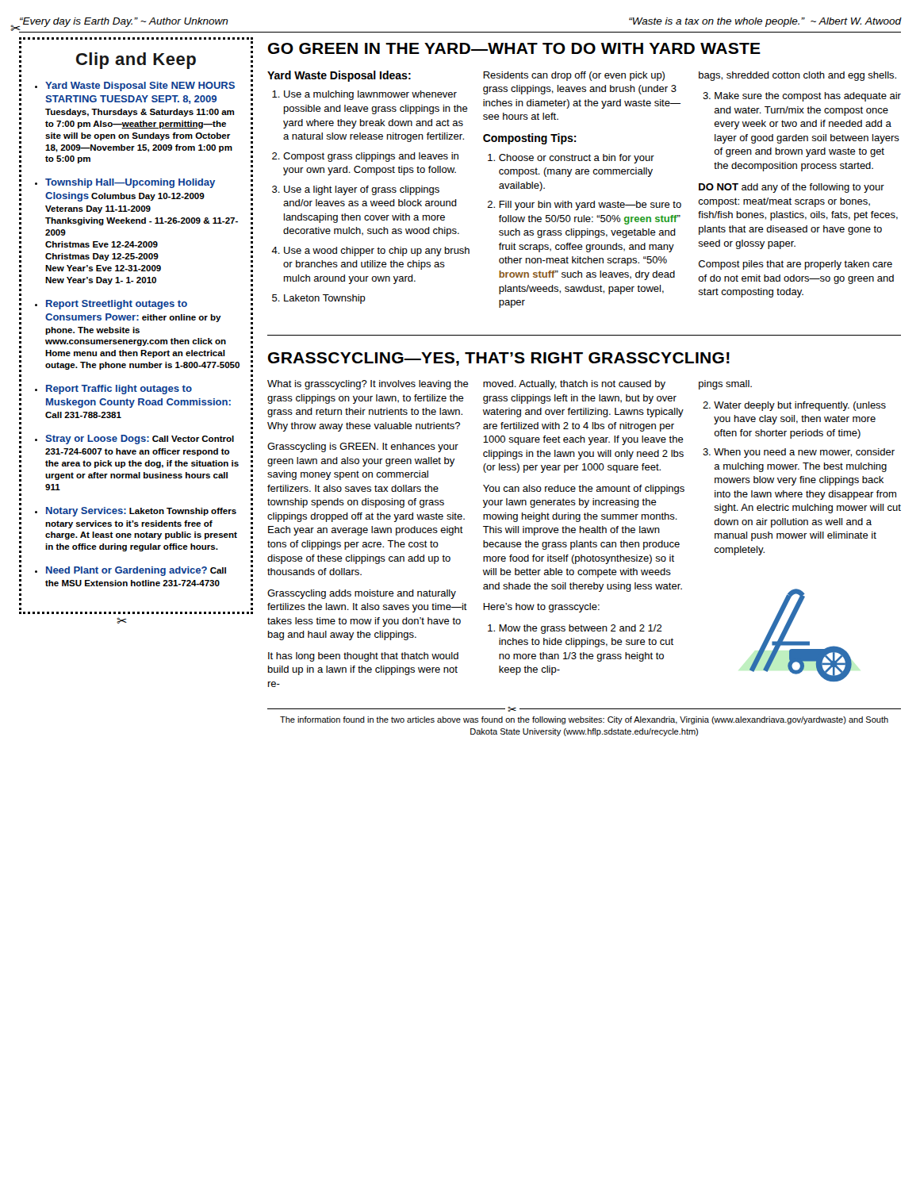“Every day is Earth Day.” ~ Author Unknown “Waste is a tax on the whole people.” ~ Albert W. Atwood
✂ ✂
Clip and Keep
Yard Waste Disposal Site NEW HOURS STARTING TUESDAY SEPT. 8, 2009 Tuesdays, Thursdays & Saturdays 11:00 am to 7:00 pm Also—weather permitting—the site will be open on Sundays from October 18, 2009—November 15, 2009 from 1:00 pm to 5:00 pm
Township Hall—Upcoming Holiday Closings Columbus Day 10-12-2009
Veterans Day 11-11-2009
Thanksgiving Weekend - 11-26-2009 & 11-27-2009
Christmas Eve 12-24-2009
Christmas Day 12-25-2009
New Year’s Eve 12-31-2009
New Year’s Day 1- 1- 2010
Report Streetlight outages to Consumers Power: either online or by phone. The website is www.consumersenergy.com then click on Home menu and then Report an electrical outage. The phone number is 1-800-477-5050
Report Traffic light outages to Muskegon County Road Commission: Call 231-788-2381
Stray or Loose Dogs: Call Vector Control 231-724-6007 to have an officer respond to the area to pick up the dog, if the situation is urgent or after normal business hours call 911
Notary Services: Laketon Township offers notary services to it’s residents free of charge. At least one notary public is present in the office during regular office hours.
Need Plant or Gardening advice? Call the MSU Extension hotline 231-724-4730
GO GREEN IN THE YARD—WHAT TO DO WITH YARD WASTE
Yard Waste Disposal Ideas:
Use a mulching lawnmower whenever possible and leave grass clippings in the yard where they break down and act as a natural slow release nitrogen fertilizer.
Compost grass clippings and leaves in your own yard. Compost tips to follow.
Use a light layer of grass clippings and/or leaves as a weed block around landscaping then cover with a more decorative mulch, such as wood chips.
Use a wood chipper to chip up any brush or branches and utilize the chips as mulch around your own yard.
Laketon Township
Residents can drop off (or even pick up) grass clippings, leaves and brush (under 3 inches in diameter) at the yard waste site—see hours at left.
Composting Tips:
Choose or construct a bin for your compost. (many are commercially available).
Fill your bin with yard waste—be sure to follow the 50/50 rule: “50% green stuff” such as grass clippings, vegetable and fruit scraps, coffee grounds, and many other non-meat kitchen scraps. “50% brown stuff” such as leaves, dry dead plants/weeds, sawdust, paper towel, paper
bags, shredded cotton cloth and egg shells.
Make sure the compost has adequate air and water. Turn/mix the compost once every week or two and if needed add a layer of good garden soil between layers of green and brown yard waste to get the decomposition process started.
DO NOT add any of the following to your compost: meat/meat scraps or bones, fish/fish bones, plastics, oils, fats, pet feces, plants that are diseased or have gone to seed or glossy paper.
Compost piles that are properly taken care of do not emit bad odors—so go green and start composting today.
GRASSCYCLING—YES, THAT’S RIGHT GRASSCYCLING!
What is grasscycling? It involves leaving the grass clippings on your lawn, to fertilize the grass and return their nutrients to the lawn. Why throw away these valuable nutrients?
Grasscycling is GREEN. It enhances your green lawn and also your green wallet by saving money spent on commercial fertilizers. It also saves tax dollars the township spends on disposing of grass clippings dropped off at the yard waste site. Each year an average lawn produces eight tons of clippings per acre. The cost to dispose of these clippings can add up to thousands of dollars.
Grasscycling adds moisture and naturally fertilizes the lawn. It also saves you time—it takes less time to mow if you don’t have to bag and haul away the clippings.
It has long been thought that thatch would build up in a lawn if the clippings were not re-
moved. Actually, thatch is not caused by grass clippings left in the lawn, but by over watering and over fertilizing. Lawns typically are fertilized with 2 to 4 lbs of nitrogen per 1000 square feet each year. If you leave the clippings in the lawn you will only need 2 lbs (or less) per year per 1000 square feet.
You can also reduce the amount of clippings your lawn generates by increasing the mowing height during the summer months. This will improve the health of the lawn because the grass plants can then produce more food for itself (photosynthesize) so it will be better able to compete with weeds and shade the soil thereby using less water.
Here’s how to grasscycle:
Mow the grass between 2 and 2 1/2 inches to hide clippings, be sure to cut no more than 1/3 the grass height to keep the clip-
pings small.
Water deeply but infrequently. (unless you have clay soil, then water more often for shorter periods of time)
When you need a new mower, consider a mulching mower. The best mulching mowers blow very fine clippings back into the lawn where they disappear from sight. An electric mulching mower will cut down on air pollution as well and a manual push mower will eliminate it completely.
✂ The information found in the two articles above was found on the following websites: City of Alexandria, Virginia (www.alexandriava.gov/yardwaste) and South Dakota State University (www.hflp.sdstate.edu/recycle.htm)